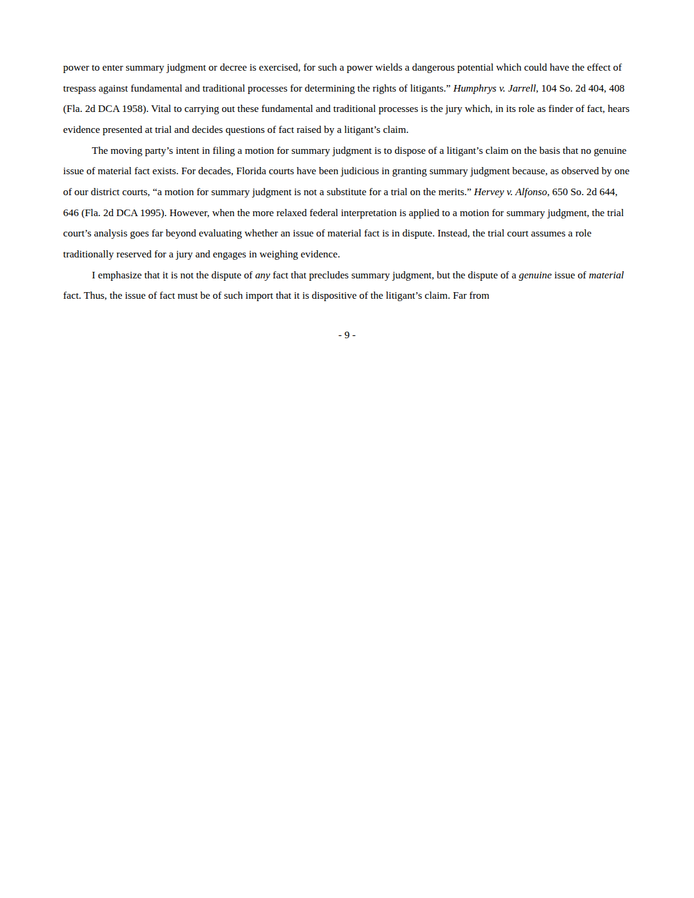power to enter summary judgment or decree is exercised, for such a power wields a dangerous potential which could have the effect of trespass against fundamental and traditional processes for determining the rights of litigants.” Humphrys v. Jarrell, 104 So. 2d 404, 408 (Fla. 2d DCA 1958). Vital to carrying out these fundamental and traditional processes is the jury which, in its role as finder of fact, hears evidence presented at trial and decides questions of fact raised by a litigant’s claim.
The moving party’s intent in filing a motion for summary judgment is to dispose of a litigant’s claim on the basis that no genuine issue of material fact exists. For decades, Florida courts have been judicious in granting summary judgment because, as observed by one of our district courts, “a motion for summary judgment is not a substitute for a trial on the merits.” Hervey v. Alfonso, 650 So. 2d 644, 646 (Fla. 2d DCA 1995). However, when the more relaxed federal interpretation is applied to a motion for summary judgment, the trial court’s analysis goes far beyond evaluating whether an issue of material fact is in dispute. Instead, the trial court assumes a role traditionally reserved for a jury and engages in weighing evidence.
I emphasize that it is not the dispute of any fact that precludes summary judgment, but the dispute of a genuine issue of material fact. Thus, the issue of fact must be of such import that it is dispositive of the litigant’s claim. Far from
- 9 -